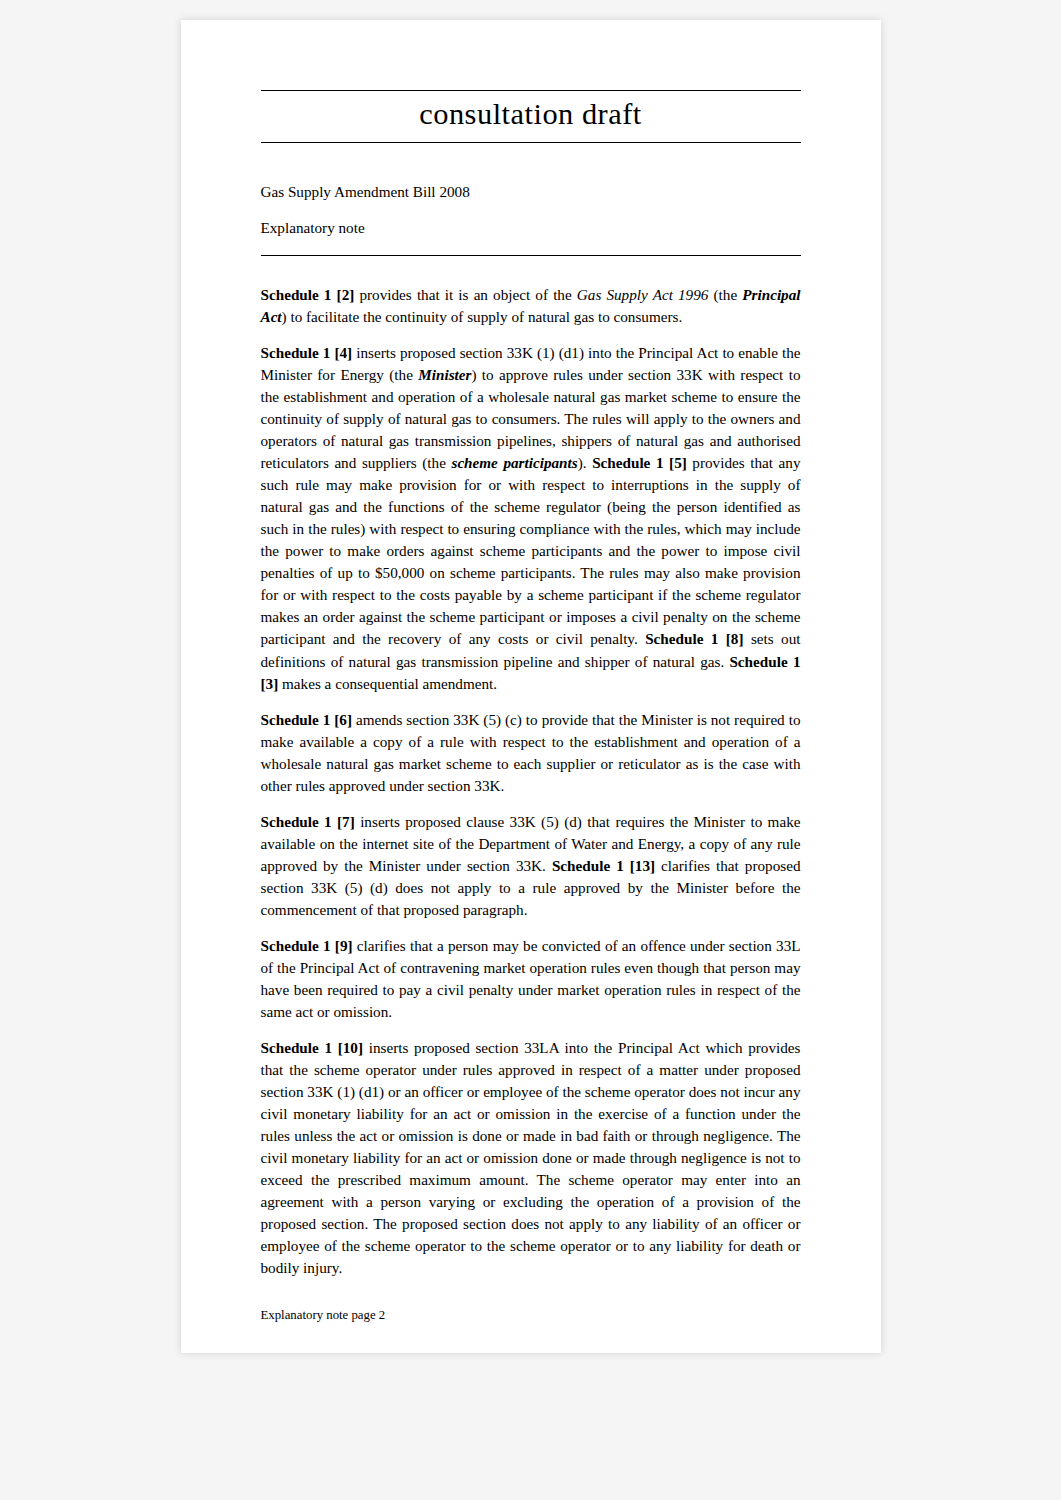consultation draft
Gas Supply Amendment Bill 2008
Explanatory note
Schedule 1 [2] provides that it is an object of the Gas Supply Act 1996 (the Principal Act) to facilitate the continuity of supply of natural gas to consumers.
Schedule 1 [4] inserts proposed section 33K (1) (d1) into the Principal Act to enable the Minister for Energy (the Minister) to approve rules under section 33K with respect to the establishment and operation of a wholesale natural gas market scheme to ensure the continuity of supply of natural gas to consumers. The rules will apply to the owners and operators of natural gas transmission pipelines, shippers of natural gas and authorised reticulators and suppliers (the scheme participants). Schedule 1 [5] provides that any such rule may make provision for or with respect to interruptions in the supply of natural gas and the functions of the scheme regulator (being the person identified as such in the rules) with respect to ensuring compliance with the rules, which may include the power to make orders against scheme participants and the power to impose civil penalties of up to $50,000 on scheme participants. The rules may also make provision for or with respect to the costs payable by a scheme participant if the scheme regulator makes an order against the scheme participant or imposes a civil penalty on the scheme participant and the recovery of any costs or civil penalty. Schedule 1 [8] sets out definitions of natural gas transmission pipeline and shipper of natural gas. Schedule 1 [3] makes a consequential amendment.
Schedule 1 [6] amends section 33K (5) (c) to provide that the Minister is not required to make available a copy of a rule with respect to the establishment and operation of a wholesale natural gas market scheme to each supplier or reticulator as is the case with other rules approved under section 33K.
Schedule 1 [7] inserts proposed clause 33K (5) (d) that requires the Minister to make available on the internet site of the Department of Water and Energy, a copy of any rule approved by the Minister under section 33K. Schedule 1 [13] clarifies that proposed section 33K (5) (d) does not apply to a rule approved by the Minister before the commencement of that proposed paragraph.
Schedule 1 [9] clarifies that a person may be convicted of an offence under section 33L of the Principal Act of contravening market operation rules even though that person may have been required to pay a civil penalty under market operation rules in respect of the same act or omission.
Schedule 1 [10] inserts proposed section 33LA into the Principal Act which provides that the scheme operator under rules approved in respect of a matter under proposed section 33K (1) (d1) or an officer or employee of the scheme operator does not incur any civil monetary liability for an act or omission in the exercise of a function under the rules unless the act or omission is done or made in bad faith or through negligence. The civil monetary liability for an act or omission done or made through negligence is not to exceed the prescribed maximum amount. The scheme operator may enter into an agreement with a person varying or excluding the operation of a provision of the proposed section. The proposed section does not apply to any liability of an officer or employee of the scheme operator to the scheme operator or to any liability for death or bodily injury.
Explanatory note page 2